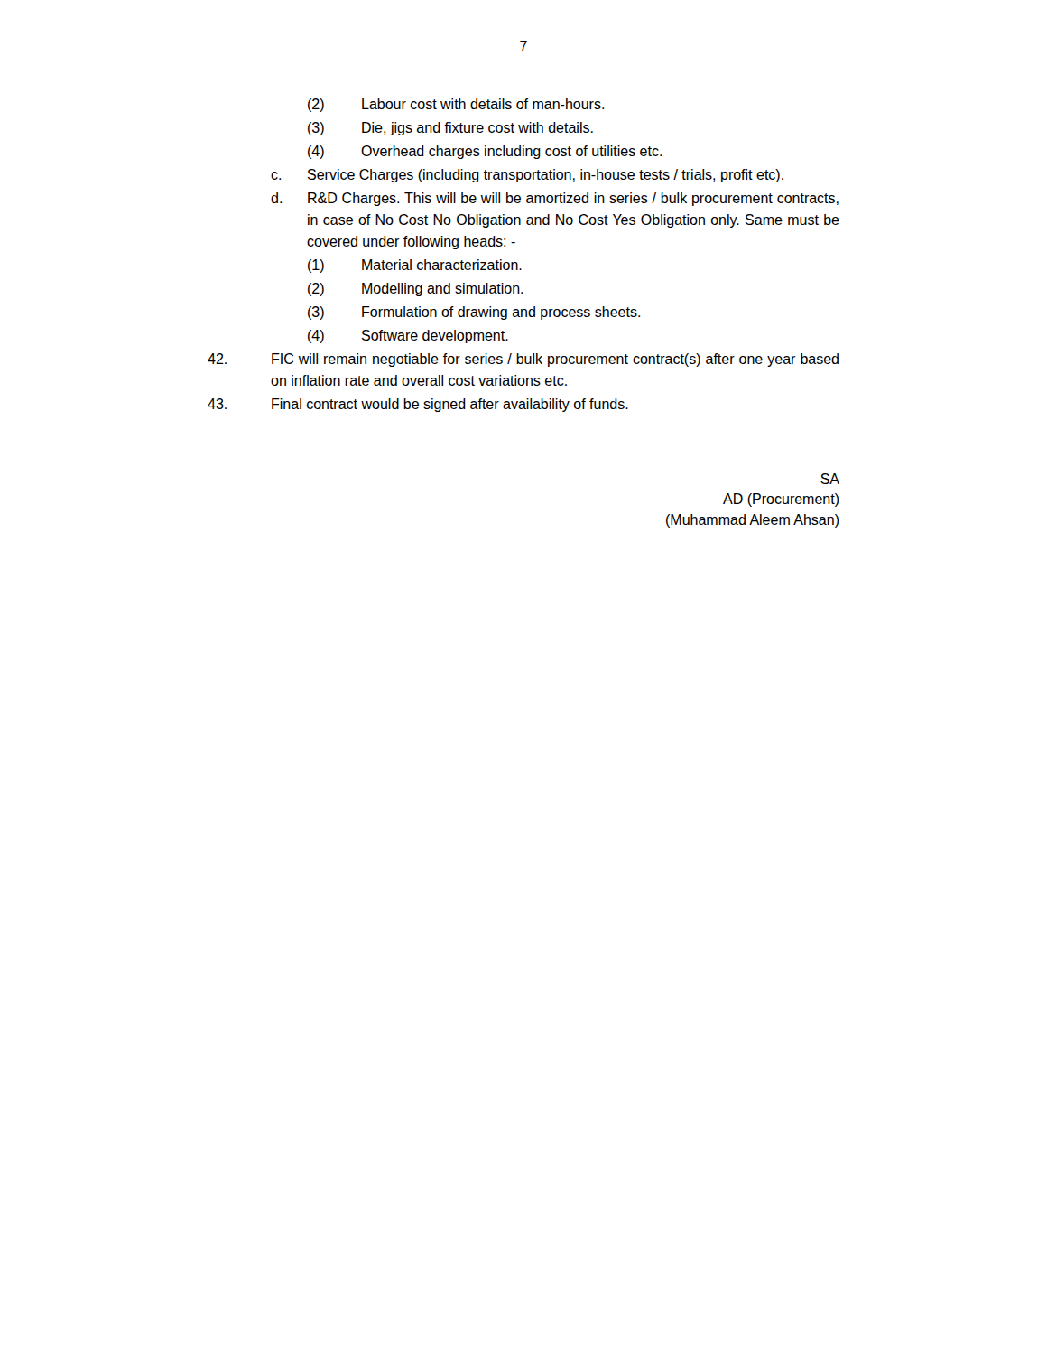7
(2) Labour cost with details of man-hours.
(3) Die, jigs and fixture cost with details.
(4) Overhead charges including cost of utilities etc.
c. Service Charges (including transportation, in-house tests / trials, profit etc).
d. R&D Charges. This will be will be amortized in series / bulk procurement contracts, in case of No Cost No Obligation and No Cost Yes Obligation only. Same must be covered under following heads: -
(1) Material characterization.
(2) Modelling and simulation.
(3) Formulation of drawing and process sheets.
(4) Software development.
42. FIC will remain negotiable for series / bulk procurement contract(s) after one year based on inflation rate and overall cost variations etc.
43. Final contract would be signed after availability of funds.
SA
AD (Procurement)
(Muhammad Aleem Ahsan)